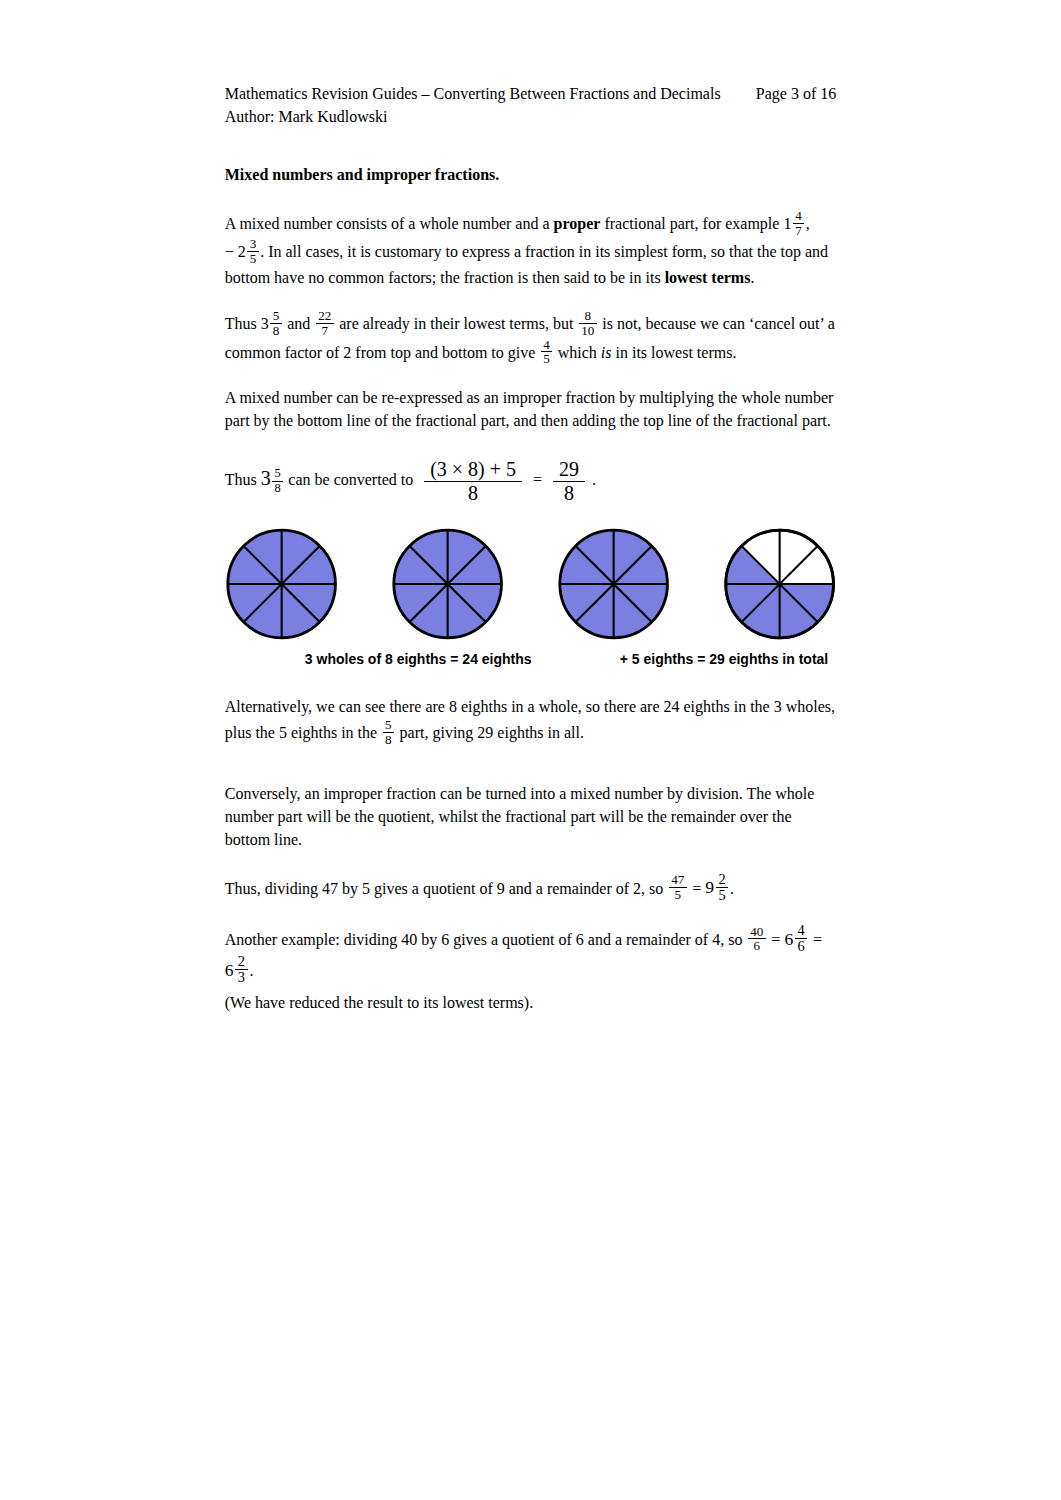Mathematics Revision Guides – Converting Between Fractions and Decimals
Author: Mark Kudlowski
Page 3 of 16
Mixed numbers and improper fractions.
A mixed number consists of a whole number and a proper fractional part, for example 147, − 235. In all cases, it is customary to express a fraction in its simplest form, so that the top and bottom have no common factors; the fraction is then said to be in its lowest terms.
Thus 358 and 227 are already in their lowest terms, but 810 is not, because we can ‘cancel out’ a common factor of 2 from top and bottom to give 45 which is in its lowest terms.
A mixed number can be re-expressed as an improper fraction by multiplying the whole number part by the bottom line of the fractional part, and then adding the top line of the fractional part.
Thus 358 can be converted to (3 × 8) + 58 = 298.
3 wholes of 8 eighths = 24 eighths
+ 5 eighths = 29 eighths in total
Alternatively, we can see there are 8 eighths in a whole, so there are 24 eighths in the 3 wholes, plus the 5 eighths in the 58 part, giving 29 eighths in all.
Conversely, an improper fraction can be turned into a mixed number by division. The whole number part will be the quotient, whilst the fractional part will be the remainder over the bottom line.
Thus, dividing 47 by 5 gives a quotient of 9 and a remainder of 2, so 475 = 925.
Another example: dividing 40 by 6 gives a quotient of 6 and a remainder of 4, so 406 = 646 = 623.
(We have reduced the result to its lowest terms).